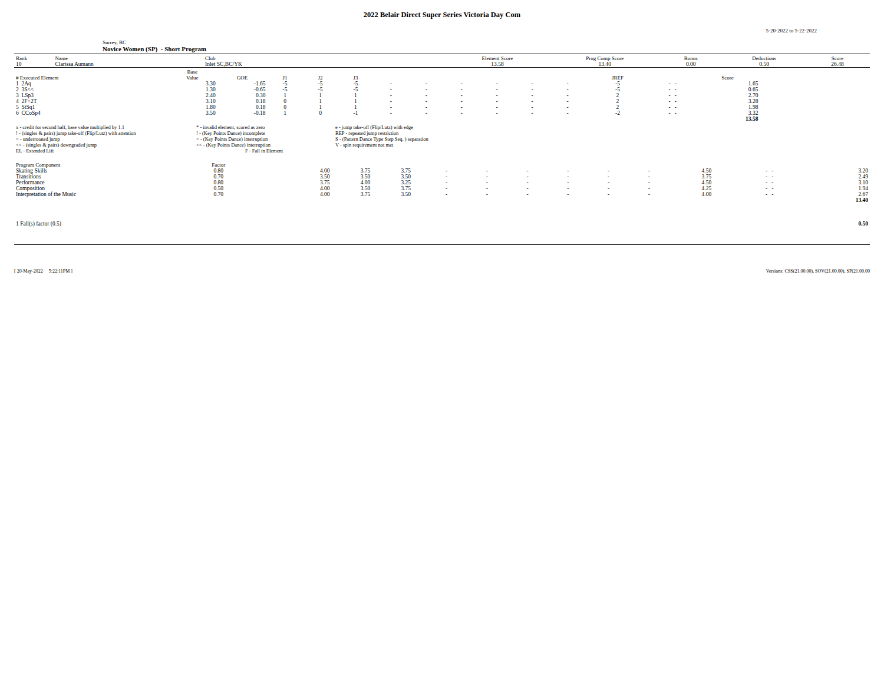2022 Belair Direct Super Series Victoria Day Com
5-20-2022 to 5-22-2022
Surrey, BC
Novice Women (SP) - Short Program
| Rank | Name | Club | | Element Score | Prog Comp Score | Bonus | Deductions | Score |
| 10 | Clarissa Aumann | Inlet SC,BC/YK | | 13.58 | 13.40 | 0.00 | 0.50 | 26.48 |
| | Base | | | | | |
| # Executed Element | Value | GOE | J1 | J2 | J3 | | | | | | | JREF | | Score |
| 1 2Aq | 3.30 | -1.65 | -5 | -5 | -5 | - | - | - | - | - | - | -5 | - - | 1.65 |
| 2 3S<< | 1.30 | -0.65 | -5 | -5 | -5 | - | - | - | - | - | - | -5 | - - | 0.65 |
| 3 LSp3 | 2.40 | 0.30 | 1 | 1 | 1 | - | - | - | - | - | - | 2 | - - | 2.70 |
| 4 2F+2T | 3.10 | 0.18 | 0 | 1 | 1 | - | - | - | - | - | - | 2 | - - | 3.28 |
| 5 StSq1 | 1.80 | 0.18 | 0 | 1 | 1 | - | - | - | - | - | - | 2 | - - | 1.98 |
| 6 CCoSp4 | 3.50 | -0.18 | 1 | 0 | -1 | - | - | - | - | - | - | -2 | - - | 3.32 |
| | 13.58 |
| x - credit for second half, base value multiplied by 1.1 | * - invalid element, scored as zero | e - jump take-off (Flip/Lutz) with edge |
| ! - (singles & pairs) jump take-off (Flip/Lutz) with attention | ! - (Key Points Dance) incomplete | REP - repeated jump restriction |
| < - underrotated jump | < - (Key Points Dance) interruption | S - (Pattern Dance Type Step Seq. ) separation |
| << - (singles & pairs) downgraded jump | << - (Key Points Dance) interruption | V - spin requirement not met |
| EL - Extended Lift | F - Fall in Element | |
| Program Component | Factor | | | | | | | | | | | | | |
| Skating Skills | 0.80 | | 4.00 | 3.75 | 3.75 | - | - | - | - | - | - | 4.50 | - - | 3.20 |
| Transitions | 0.70 | | 3.50 | 3.50 | 3.50 | - | - | - | - | - | - | 3.75 | - - | 2.49 |
| Performance | 0.80 | | 3.75 | 4.00 | 3.25 | - | - | - | - | - | - | 4.50 | - - | 3.10 |
| Composition | 0.50 | | 4.00 | 3.50 | 3.75 | - | - | - | - | - | - | 4.25 | - - | 1.94 |
| Interpretation of the Music | 0.70 | | 4.00 | 3.75 | 3.50 | - | - | - | - | - | - | 4.00 | - - | 2.67 |
| | 13.40 |
| 1 Fall(s) factor (0.5) | 0.50 |
[ 20-May-2022 5:22:11PM ]
Versions: CSS(21.00.00), SOV(21.00.00), SP(21.00.00